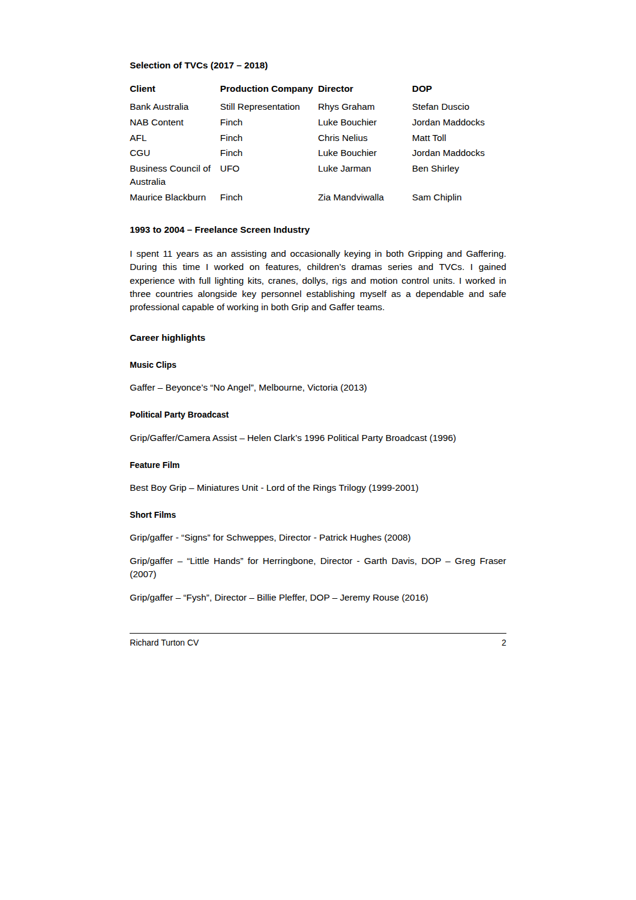Selection of TVCs (2017 – 2018)
| Client | Production Company | Director | DOP |
| --- | --- | --- | --- |
| Bank Australia | Still Representation | Rhys Graham | Stefan Duscio |
| NAB Content | Finch | Luke Bouchier | Jordan Maddocks |
| AFL | Finch | Chris Nelius | Matt Toll |
| CGU | Finch | Luke Bouchier | Jordan Maddocks |
| Business Council of Australia | UFO | Luke Jarman | Ben Shirley |
| Maurice Blackburn | Finch | Zia Mandviwalla | Sam Chiplin |
1993 to 2004 – Freelance Screen Industry
I spent 11 years as an assisting and occasionally keying in both Gripping and Gaffering. During this time I worked on features, children’s dramas series and TVCs. I gained experience with full lighting kits, cranes, dollys, rigs and motion control units. I worked in three countries alongside key personnel establishing myself as a dependable and safe professional capable of working in both Grip and Gaffer teams.
Career highlights
Music Clips
Gaffer – Beyonce’s “No Angel”, Melbourne, Victoria (2013)
Political Party Broadcast
Grip/Gaffer/Camera Assist – Helen Clark’s 1996 Political Party Broadcast (1996)
Feature Film
Best Boy Grip – Miniatures Unit - Lord of the Rings Trilogy (1999-2001)
Short Films
Grip/gaffer - “Signs” for Schweppes, Director - Patrick Hughes (2008)
Grip/gaffer – “Little Hands” for Herringbone, Director - Garth Davis, DOP – Greg Fraser (2007)
Grip/gaffer – “Fysh”, Director – Billie Pleffer, DOP – Jeremy Rouse (2016)
Richard Turton CV 2